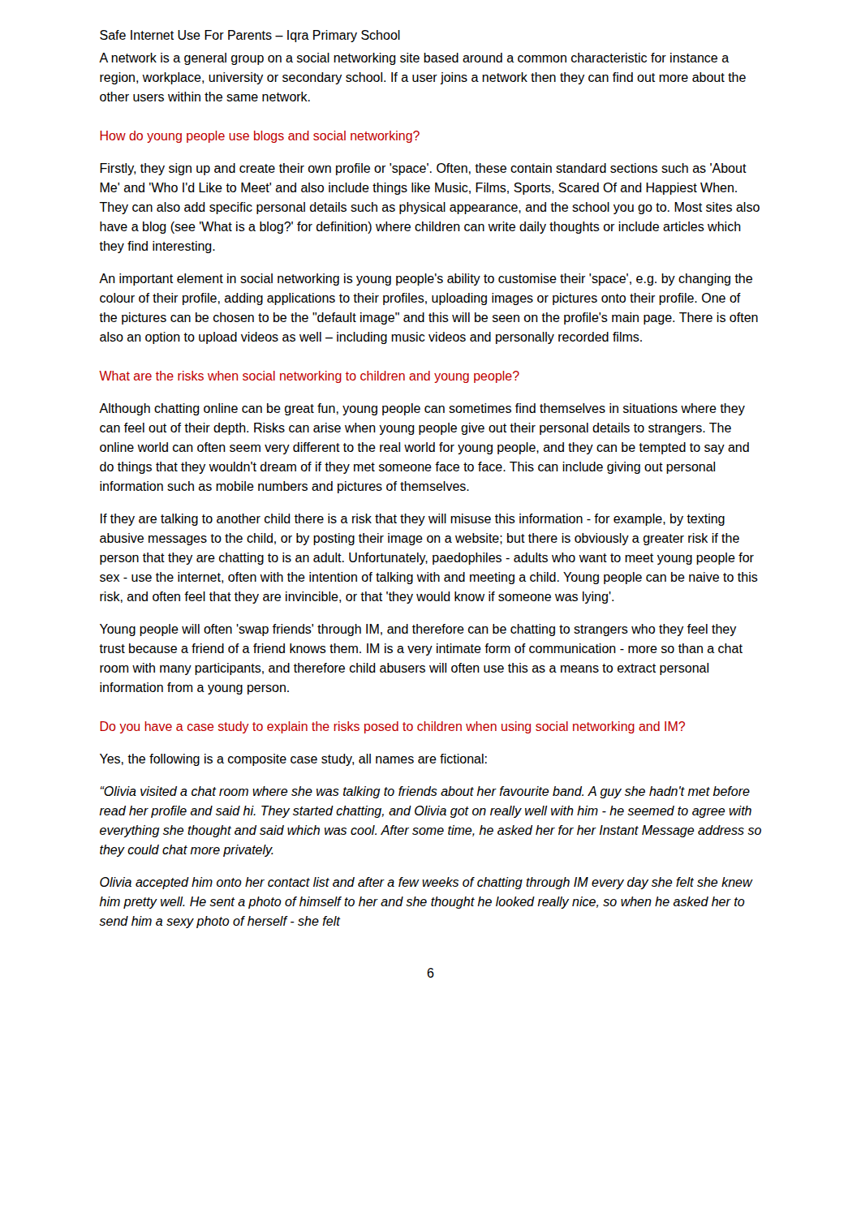Safe Internet Use For Parents – Iqra Primary School
A network is a general group on a social networking site based around a common characteristic for instance a region, workplace, university or secondary school. If a user joins a network then they can find out more about the other users within the same network.
How do young people use blogs and social networking?
Firstly, they sign up and create their own profile or 'space'. Often, these contain standard sections such as 'About Me' and 'Who I'd Like to Meet' and also include things like Music, Films, Sports, Scared Of and Happiest When. They can also add specific personal details such as physical appearance, and the school you go to. Most sites also have a blog (see 'What is a blog?' for definition) where children can write daily thoughts or include articles which they find interesting.
An important element in social networking is young people's ability to customise their 'space', e.g. by changing the colour of their profile, adding applications to their profiles, uploading images or pictures onto their profile. One of the pictures can be chosen to be the "default image" and this will be seen on the profile's main page. There is often also an option to upload videos as well – including music videos and personally recorded films.
What are the risks when social networking to children and young people?
Although chatting online can be great fun, young people can sometimes find themselves in situations where they can feel out of their depth. Risks can arise when young people give out their personal details to strangers. The online world can often seem very different to the real world for young people, and they can be tempted to say and do things that they wouldn't dream of if they met someone face to face. This can include giving out personal information such as mobile numbers and pictures of themselves.
If they are talking to another child there is a risk that they will misuse this information - for example, by texting abusive messages to the child, or by posting their image on a website; but there is obviously a greater risk if the person that they are chatting to is an adult. Unfortunately, paedophiles - adults who want to meet young people for sex - use the internet, often with the intention of talking with and meeting a child. Young people can be naive to this risk, and often feel that they are invincible, or that 'they would know if someone was lying'.
Young people will often 'swap friends' through IM, and therefore can be chatting to strangers who they feel they trust because a friend of a friend knows them. IM is a very intimate form of communication - more so than a chat room with many participants, and therefore child abusers will often use this as a means to extract personal information from a young person.
Do you have a case study to explain the risks posed to children when using social networking and IM?
Yes, the following is a composite case study, all names are fictional:
“Olivia visited a chat room where she was talking to friends about her favourite band. A guy she hadn't met before read her profile and said hi. They started chatting, and Olivia got on really well with him - he seemed to agree with everything she thought and said which was cool. After some time, he asked her for her Instant Message address so they could chat more privately.
Olivia accepted him onto her contact list and after a few weeks of chatting through IM every day she felt she knew him pretty well. He sent a photo of himself to her and she thought he looked really nice, so when he asked her to send him a sexy photo of herself - she felt
6